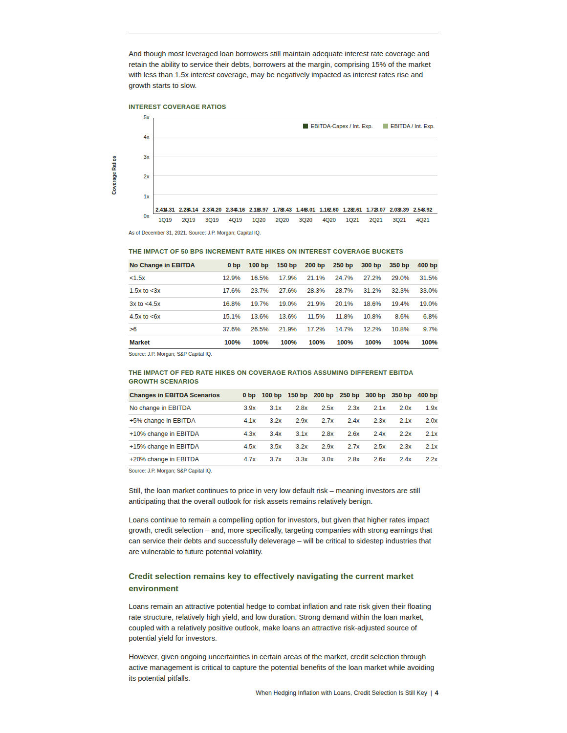And though most leveraged loan borrowers still maintain adequate interest rate coverage and retain the ability to service their debts, borrowers at the margin, comprising 15% of the market with less than 1.5x interest coverage, may be negatively impacted as interest rates rise and growth starts to slow.
Interest Coverage Ratios
Coverage Ratios
5x
4x
3x
2x
1x
0x
EBITDA-Capex / Int. Exp.
EBITDA / Int. Exp.
2.41
4.31
1Q19
2.28
4.14
2Q19
2.37
4.20
3Q19
2.34
4.16
4Q19
2.18
3.97
1Q20
1.78
3.43
2Q20
1.46
3.01
3Q20
1.16
2.60
4Q20
1.28
2.61
1Q21
1.72
3.07
2Q21
2.03
3.39
3Q21
2.54
3.92
4Q21
As of December 31, 2021. Source: J.P. Morgan; Capital IQ.
The Impact of 50 bps Increment Rate Hikes on Interest Coverage Buckets
| No Change in EBITDA | 0 bp | 100 bp | 150 bp | 200 bp | 250 bp | 300 bp | 350 bp | 400 bp |
| --- | --- | --- | --- | --- | --- | --- | --- | --- |
| <1.5x | 12.9% | 16.5% | 17.9% | 21.1% | 24.7% | 27.2% | 29.0% | 31.5% |
| 1.5x to <3x | 17.6% | 23.7% | 27.6% | 28.3% | 28.7% | 31.2% | 32.3% | 33.0% |
| 3x to <4.5x | 16.8% | 19.7% | 19.0% | 21.9% | 20.1% | 18.6% | 19.4% | 19.0% |
| 4.5x to <6x | 15.1% | 13.6% | 13.6% | 11.5% | 11.8% | 10.8% | 8.6% | 6.8% |
| >6 | 37.6% | 26.5% | 21.9% | 17.2% | 14.7% | 12.2% | 10.8% | 9.7% |
| Market | 100% | 100% | 100% | 100% | 100% | 100% | 100% | 100% |
Source: J.P. Morgan; S&P Capital IQ.
The Impact of Fed Rate Hikes on Coverage Ratios Assuming Different EBITDA Growth Scenarios
| Changes in EBITDA Scenarios | 0 bp | 100 bp | 150 bp | 200 bp | 250 bp | 300 bp | 350 bp | 400 bp |
| --- | --- | --- | --- | --- | --- | --- | --- | --- |
| No change in EBITDA | 3.9x | 3.1x | 2.8x | 2.5x | 2.3x | 2.1x | 2.0x | 1.9x |
| +5% change in EBITDA | 4.1x | 3.2x | 2.9x | 2.7x | 2.4x | 2.3x | 2.1x | 2.0x |
| +10% change in EBITDA | 4.3x | 3.4x | 3.1x | 2.8x | 2.6x | 2.4x | 2.2x | 2.1x |
| +15% change in EBITDA | 4.5x | 3.5x | 3.2x | 2.9x | 2.7x | 2.5x | 2.3x | 2.1x |
| +20% change in EBITDA | 4.7x | 3.7x | 3.3x | 3.0x | 2.8x | 2.6x | 2.4x | 2.2x |
Source: J.P. Morgan; S&P Capital IQ.
Still, the loan market continues to price in very low default risk – meaning investors are still anticipating that the overall outlook for risk assets remains relatively benign.
Loans continue to remain a compelling option for investors, but given that higher rates impact growth, credit selection – and, more specifically, targeting companies with strong earnings that can service their debts and successfully deleverage – will be critical to sidestep industries that are vulnerable to future potential volatility.
Credit selection remains key to effectively navigating the current market environment
Loans remain an attractive potential hedge to combat inflation and rate risk given their floating rate structure, relatively high yield, and low duration. Strong demand within the loan market, coupled with a relatively positive outlook, make loans an attractive risk-adjusted source of potential yield for investors.
However, given ongoing uncertainties in certain areas of the market, credit selection through active management is critical to capture the potential benefits of the loan market while avoiding its potential pitfalls.
When Hedging Inflation with Loans, Credit Selection Is Still Key |4